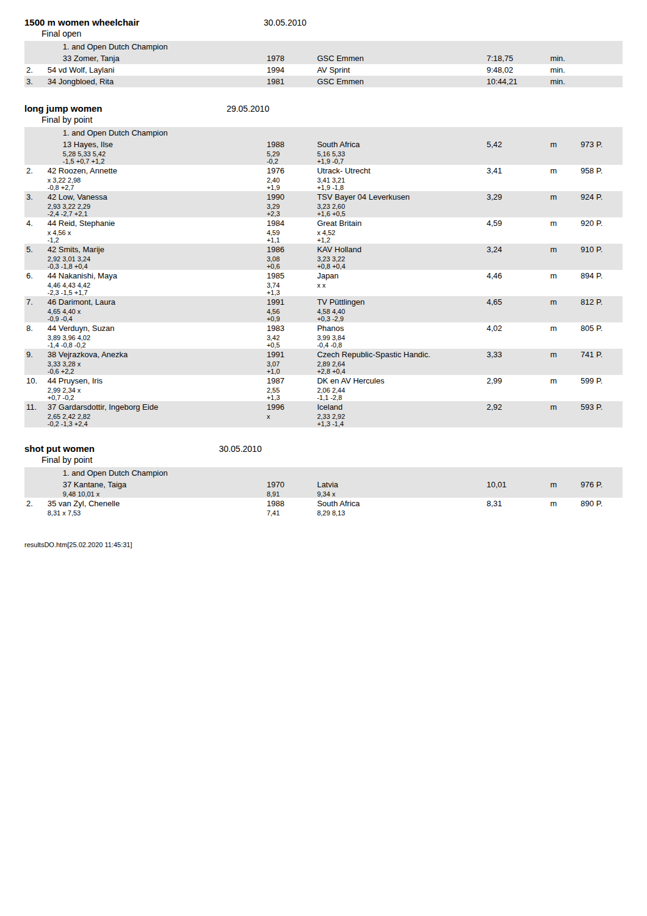1500 m women wheelchair 30.05.2010
Final open
| | 1. and Open Dutch Champion |
| | 33 Zomer, Tanja | 1978 | GSC Emmen | 7:18,75 | min. | |
| 2. | 54 vd Wolf, Laylani | 1994 | AV Sprint | 9:48,02 | min. | |
| 3. | 34 Jongbloed, Rita | 1981 | GSC Emmen | 10:44,21 | min. | |
long jump women 29.05.2010
Final by point
| | 1. and Open Dutch Champion |
| | 13 Hayes, Ilse | 1988 | South Africa | 5,42 | m | 973 P. |
| | 5,28 5,33 5,42 | 5,29 | 5,16 5,33 | | | |
| | -1,5 +0,7 +1,2 | -0,2 | +1,9 -0,7 | | | |
| 2. | 42 Roozen, Annette | 1976 | Utrack- Utrecht | 3,41 | m | 958 P. |
| | x 3,22 2,98 | 2,40 | 3,41 3,21 | | | |
| | -0,8 +2,7 | +1,9 | +1,9 -1,8 | | | |
| 3. | 42 Low, Vanessa | 1990 | TSV Bayer 04 Leverkusen | 3,29 | m | 924 P. |
| | 2,93 3,22 2,29 | 3,29 | 3,23 2,60 | | | |
| | -2,4 -2,7 +2,1 | +2,3 | +1,6 +0,5 | | | |
| 4. | 44 Reid, Stephanie | 1984 | Great Britain | 4,59 | m | 920 P. |
| | x 4,56 x | 4,59 | x 4,52 | | | |
| | -1,2 | +1,1 | +1,2 | | | |
| 5. | 42 Smits, Marije | 1986 | KAV Holland | 3,24 | m | 910 P. |
| | 2,92 3,01 3,24 | 3,08 | 3,23 3,22 | | | |
| | -0,3 -1,8 +0,4 | +0,6 | +0,8 +0,4 | | | |
| 6. | 44 Nakanishi, Maya | 1985 | Japan | 4,46 | m | 894 P. |
| | 4,46 4,43 4,42 | 3,74 | x x | | | |
| | -2,3 -1,5 +1,7 | +1,3 | | | | |
| 7. | 46 Darimont, Laura | 1991 | TV Püttlingen | 4,65 | m | 812 P. |
| | 4,65 4,40 x | 4,56 | 4,58 4,40 | | | |
| | -0,9 -0,4 | +0,9 | +0,3 -2,9 | | | |
| 8. | 44 Verduyn, Suzan | 1983 | Phanos | 4,02 | m | 805 P. |
| | 3,89 3,96 4,02 | 3,42 | 3,99 3,84 | | | |
| | -1,4 -0,8 -0,2 | +0,5 | -0,4 -0,8 | | | |
| 9. | 38 Vejrazkova, Anezka | 1991 | Czech Republic-Spastic Handic. | 3,33 | m | 741 P. |
| | 3,33 3,28 x | 3,07 | 2,89 2,64 | | | |
| | -0,6 +2,2 | +1,0 | +2,8 +0,4 | | | |
| 10. | 44 Pruysen, Iris | 1987 | DK en AV Hercules | 2,99 | m | 599 P. |
| | 2,99 2,34 x | 2,55 | 2,06 2,44 | | | |
| | +0,7 -0,2 | +1,3 | -1,1 -2,8 | | | |
| 11. | 37 Gardarsdottir, Ingeborg Eide | 1996 | Iceland | 2,92 | m | 593 P. |
| | 2,65 2,42 2,82 | x | 2,33 2,92 | | | |
| | -0,2 -1,3 +2,4 | | +1,3 -1,4 | | | |
shot put women 30.05.2010
Final by point
| | 1. and Open Dutch Champion |
| | 37 Kantane, Taiga | 1970 | Latvia | 10,01 | m | 976 P. |
| | 9,48 10,01 x | 8,91 | 9,34 x | | | |
| 2. | 35 van Zyl, Chenelle | 1988 | South Africa | 8,31 | m | 890 P. |
| | 8,31 x 7,53 | 7,41 | 8,29 8,13 | | | |
resultsDO.htm[25.02.2020 11:45:31]